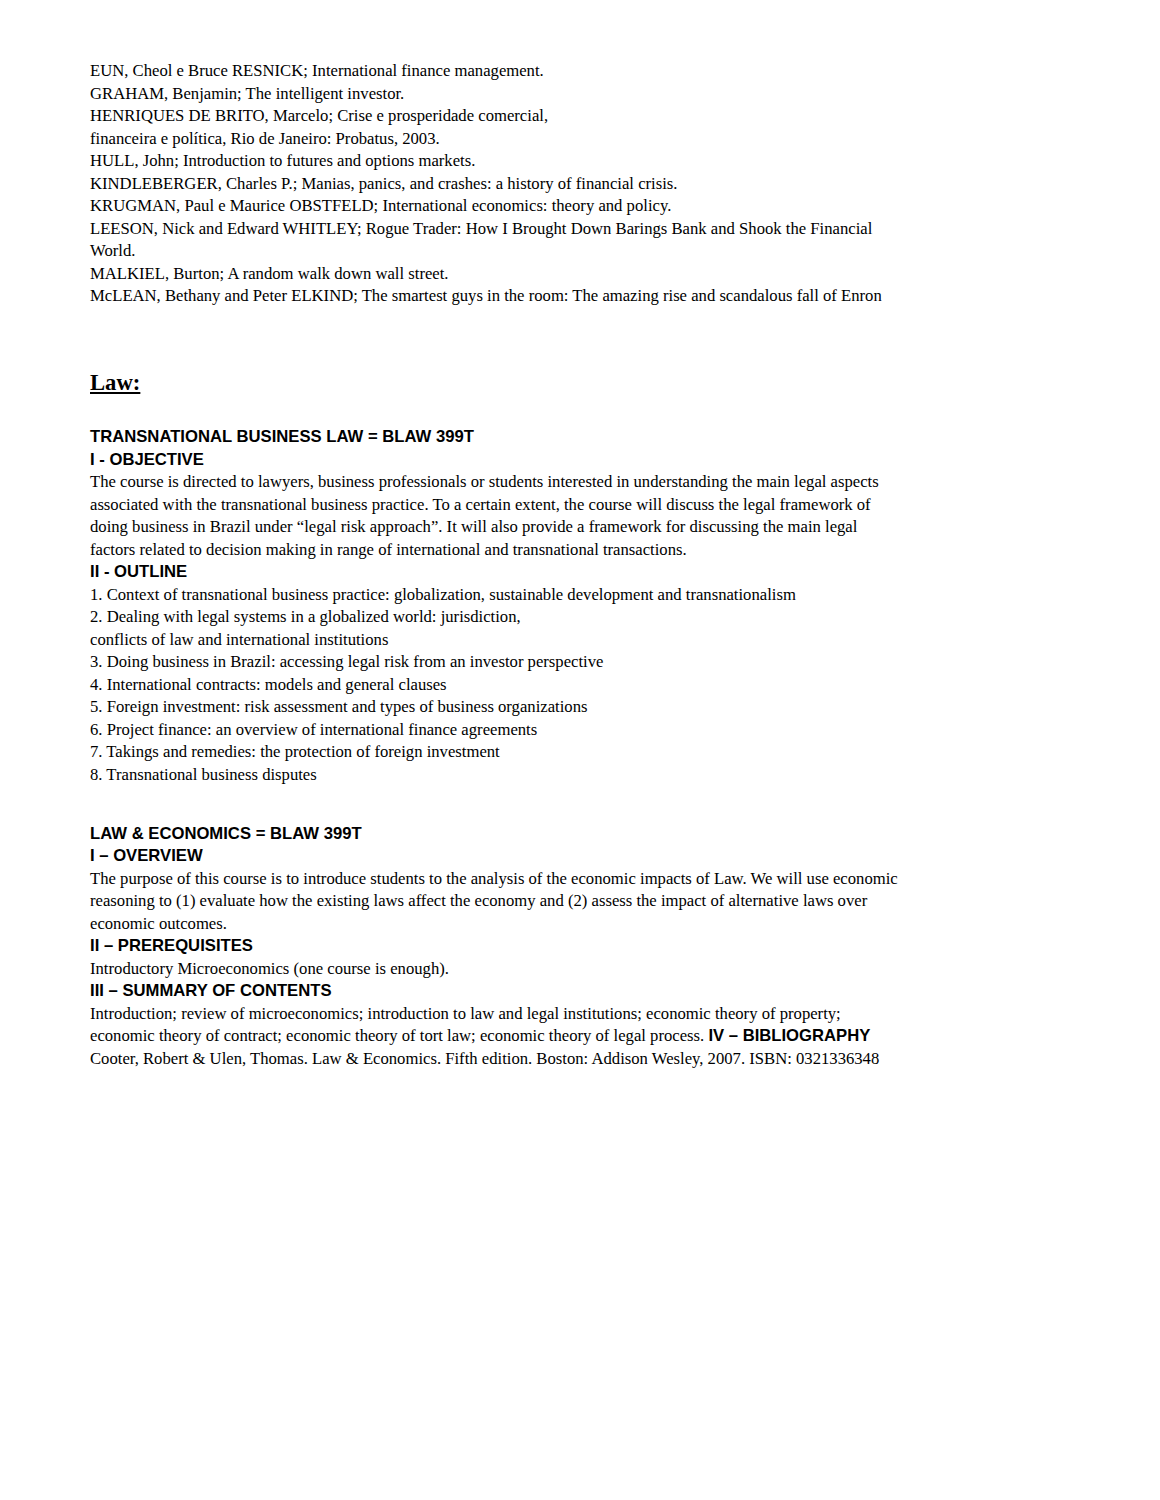EUN, Cheol e Bruce RESNICK; International finance management.
GRAHAM, Benjamin; The intelligent investor.
HENRIQUES DE BRITO, Marcelo; Crise e prosperidade comercial,
financeira e política, Rio de Janeiro: Probatus, 2003.
HULL, John; Introduction to futures and options markets.
KINDLEBERGER, Charles P.; Manias, panics, and crashes: a history of financial crisis.
KRUGMAN, Paul e Maurice OBSTFELD; International economics: theory and policy.
LEESON, Nick and Edward WHITLEY; Rogue Trader: How I Brought Down Barings Bank and Shook the Financial World.
MALKIEL, Burton; A random walk down wall street.
McLEAN, Bethany and Peter ELKIND; The smartest guys in the room: The amazing rise and scandalous fall of Enron
Law:
TRANSNATIONAL BUSINESS LAW = BLAW 399T
I - OBJECTIVE
The course is directed to lawyers, business professionals or students interested in understanding the main legal aspects associated with the transnational business practice. To a certain extent, the course will discuss the legal framework of doing business in Brazil under “legal risk approach”. It will also provide a framework for discussing the main legal factors related to decision making in range of international and transnational transactions.
II - OUTLINE
1. Context of transnational business practice: globalization, sustainable development and transnationalism
2. Dealing with legal systems in a globalized world: jurisdiction,
conflicts of law and international institutions
3. Doing business in Brazil: accessing legal risk from an investor perspective
4. International contracts: models and general clauses
5. Foreign investment: risk assessment and types of business organizations
6. Project finance: an overview of international finance agreements
7. Takings and remedies: the protection of foreign investment
8. Transnational business disputes
LAW & ECONOMICS = BLAW 399T
I – OVERVIEW
The purpose of this course is to introduce students to the analysis of the economic impacts of Law. We will use economic reasoning to (1) evaluate how the existing laws affect the economy and (2) assess the impact of alternative laws over economic outcomes.
II – PREREQUISITES
Introductory Microeconomics (one course is enough).
III – SUMMARY OF CONTENTS
Introduction; review of microeconomics; introduction to law and legal institutions; economic theory of property; economic theory of contract; economic theory of tort law; economic theory of legal process. IV – BIBLIOGRAPHY Cooter, Robert & Ulen, Thomas. Law & Economics. Fifth edition. Boston: Addison Wesley, 2007. ISBN: 0321336348